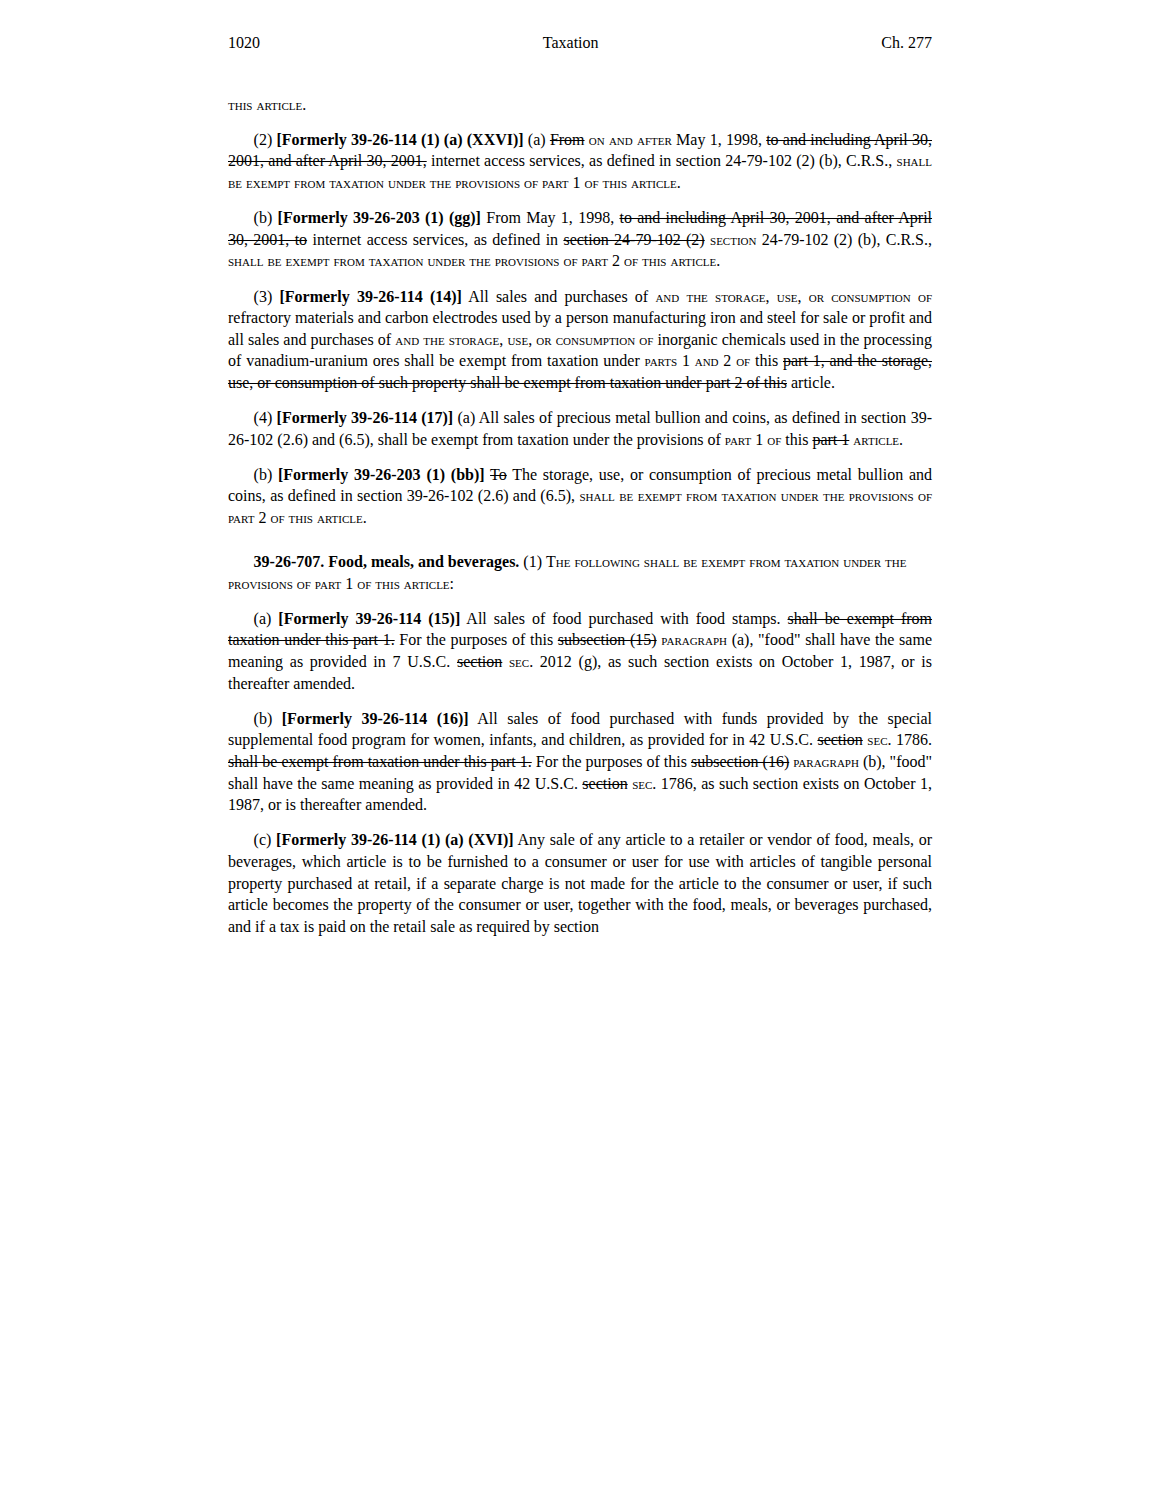1020 Taxation Ch. 277
this article.
(2) [Formerly 39-26-114 (1) (a) (XXVI)] (a) From on and after May 1, 1998, to and including April 30, 2001, and after April 30, 2001, internet access services, as defined in section 24-79-102 (2) (b), C.R.S., shall be exempt from taxation under the provisions of part 1 of this article.
(b) [Formerly 39-26-203 (1) (gg)] From May 1, 1998, to and including April 30, 2001, and after April 30, 2001, to internet access services, as defined in section 24-79-102 (2) section 24-79-102 (2) (b), C.R.S., shall be exempt from taxation under the provisions of part 2 of this article.
(3) [Formerly 39-26-114 (14)] All sales and purchases of and the storage, use, or consumption of refractory materials and carbon electrodes used by a person manufacturing iron and steel for sale or profit and all sales and purchases of and the storage, use, or consumption of inorganic chemicals used in the processing of vanadium-uranium ores shall be exempt from taxation under parts 1 and 2 of this part 1, and the storage, use, or consumption of such property shall be exempt from taxation under part 2 of this article.
(4) [Formerly 39-26-114 (17)] (a) All sales of precious metal bullion and coins, as defined in section 39-26-102 (2.6) and (6.5), shall be exempt from taxation under the provisions of part 1 of this part 1 article.
(b) [Formerly 39-26-203 (1) (bb)] To The storage, use, or consumption of precious metal bullion and coins, as defined in section 39-26-102 (2.6) and (6.5), shall be exempt from taxation under the provisions of part 2 of this article.
39-26-707. Food, meals, and beverages. (1) The following shall be exempt from taxation under the provisions of part 1 of this article:
(a) [Formerly 39-26-114 (15)] All sales of food purchased with food stamps. shall be exempt from taxation under this part 1. For the purposes of this subsection (15) paragraph (a), "food" shall have the same meaning as provided in 7 U.S.C. section sec. 2012 (g), as such section exists on October 1, 1987, or is thereafter amended.
(b) [Formerly 39-26-114 (16)] All sales of food purchased with funds provided by the special supplemental food program for women, infants, and children, as provided for in 42 U.S.C. section sec. 1786. shall be exempt from taxation under this part 1. For the purposes of this subsection (16) paragraph (b), "food" shall have the same meaning as provided in 42 U.S.C. section sec. 1786, as such section exists on October 1, 1987, or is thereafter amended.
(c) [Formerly 39-26-114 (1) (a) (XVI)] Any sale of any article to a retailer or vendor of food, meals, or beverages, which article is to be furnished to a consumer or user for use with articles of tangible personal property purchased at retail, if a separate charge is not made for the article to the consumer or user, if such article becomes the property of the consumer or user, together with the food, meals, or beverages purchased, and if a tax is paid on the retail sale as required by section